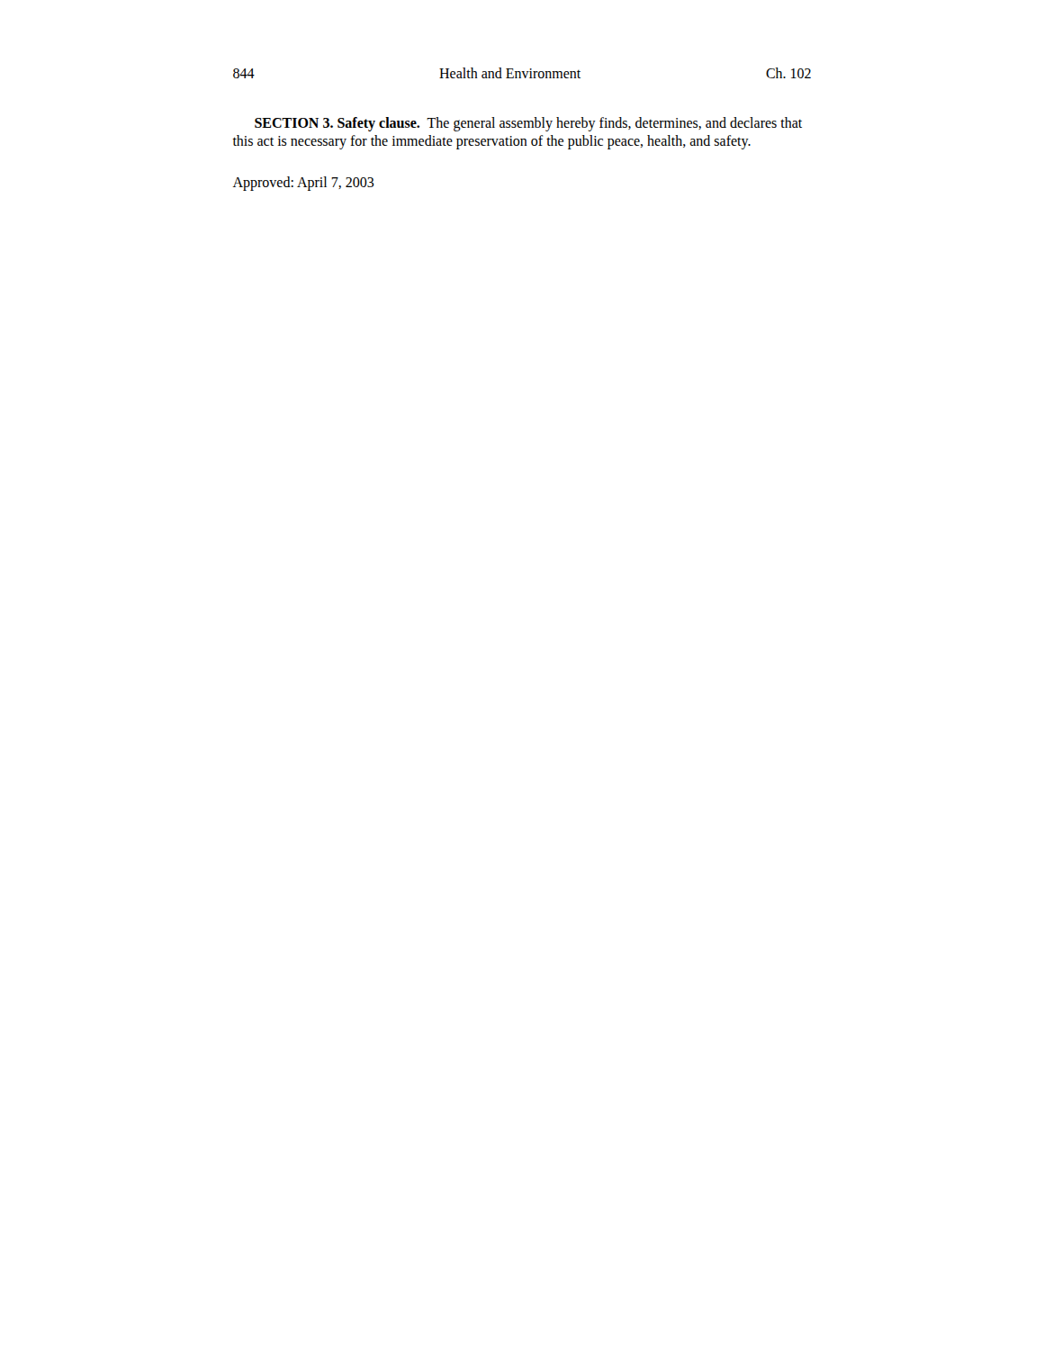844 Health and Environment Ch. 102
SECTION 3. Safety clause. The general assembly hereby finds, determines, and declares that this act is necessary for the immediate preservation of the public peace, health, and safety.
Approved: April 7, 2003